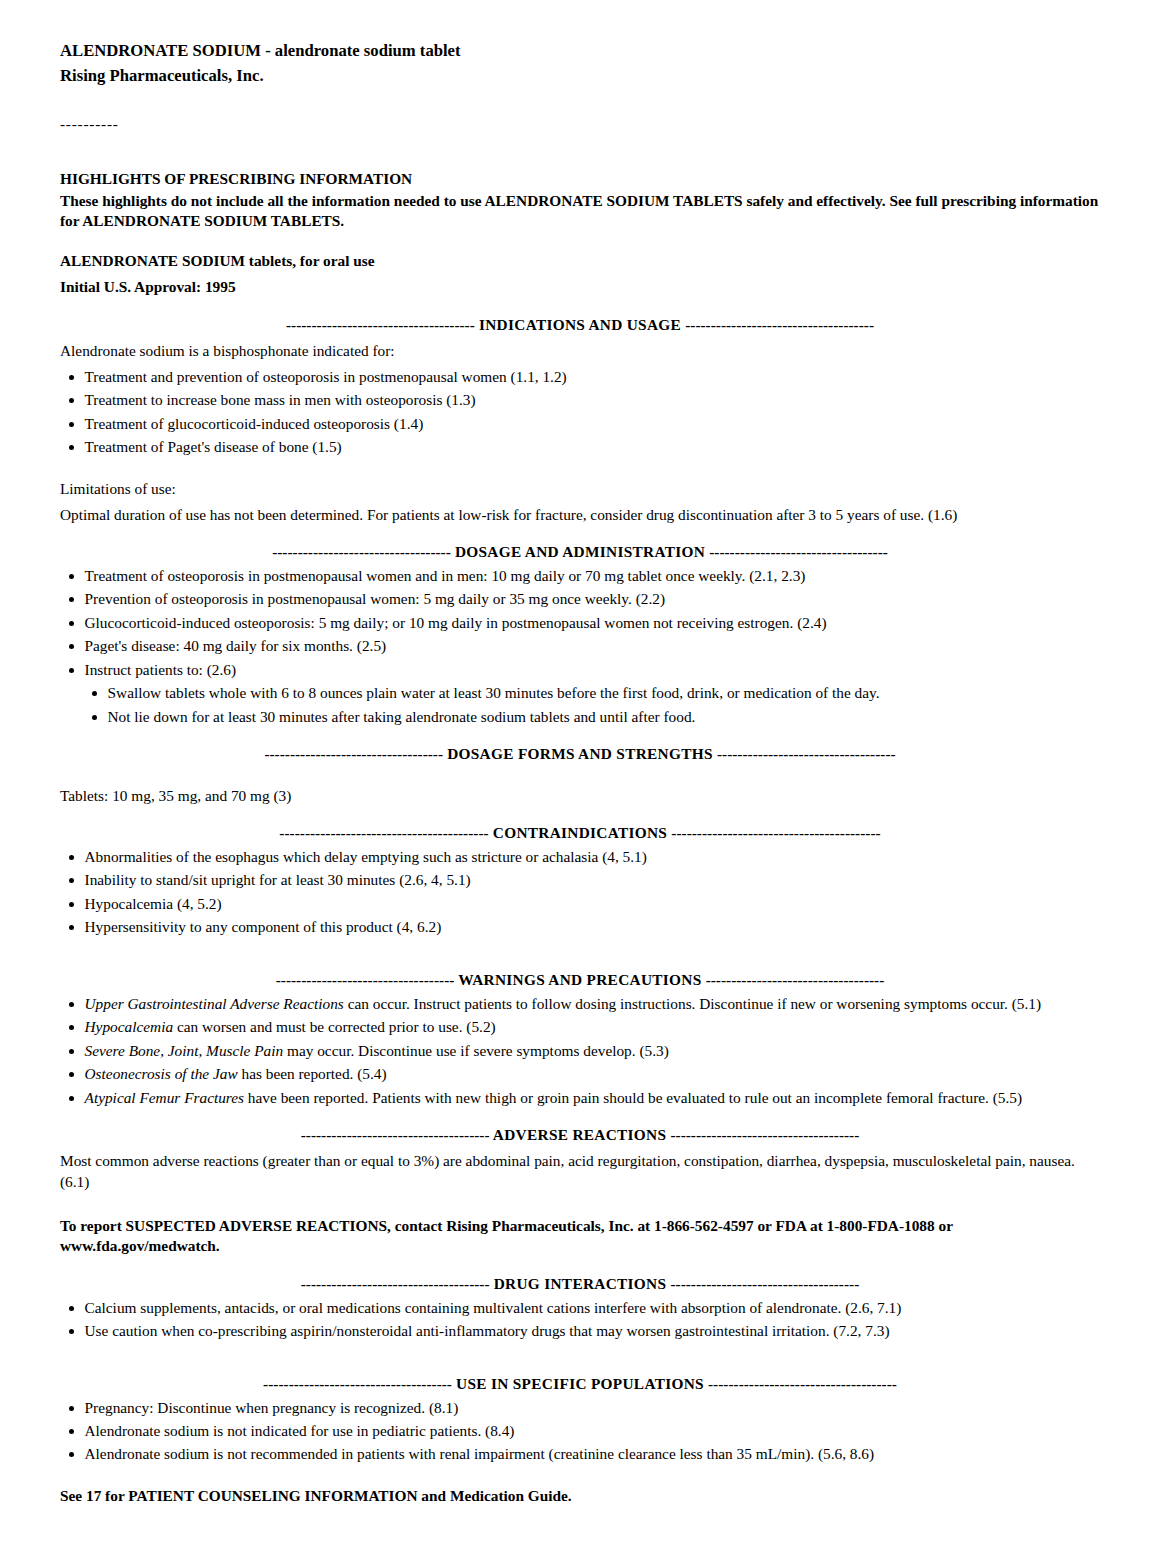ALENDRONATE SODIUM - alendronate sodium tablet
Rising Pharmaceuticals, Inc.
----------
HIGHLIGHTS OF PRESCRIBING INFORMATION
These highlights do not include all the information needed to use ALENDRONATE SODIUM TABLETS safely and effectively. See full prescribing information for ALENDRONATE SODIUM TABLETS.
ALENDRONATE SODIUM tablets, for oral use
Initial U.S. Approval: 1995
------------------------------------- INDICATIONS AND USAGE -------------------------------------
Alendronate sodium is a bisphosphonate indicated for:
Treatment and prevention of osteoporosis in postmenopausal women (1.1, 1.2)
Treatment to increase bone mass in men with osteoporosis (1.3)
Treatment of glucocorticoid-induced osteoporosis (1.4)
Treatment of Paget's disease of bone (1.5)
Limitations of use:
Optimal duration of use has not been determined. For patients at low-risk for fracture, consider drug discontinuation after 3 to 5 years of use. (1.6)
----------------------------------- DOSAGE AND ADMINISTRATION -----------------------------------
Treatment of osteoporosis in postmenopausal women and in men: 10 mg daily or 70 mg tablet once weekly. (2.1, 2.3)
Prevention of osteoporosis in postmenopausal women: 5 mg daily or 35 mg once weekly. (2.2)
Glucocorticoid-induced osteoporosis: 5 mg daily; or 10 mg daily in postmenopausal women not receiving estrogen. (2.4)
Paget's disease: 40 mg daily for six months. (2.5)
Instruct patients to: (2.6)
Swallow tablets whole with 6 to 8 ounces plain water at least 30 minutes before the first food, drink, or medication of the day.
Not lie down for at least 30 minutes after taking alendronate sodium tablets and until after food.
----------------------------------- DOSAGE FORMS AND STRENGTHS -----------------------------------
Tablets: 10 mg, 35 mg, and 70 mg (3)
----------------------------------------- CONTRAINDICATIONS -----------------------------------------
Abnormalities of the esophagus which delay emptying such as stricture or achalasia (4, 5.1)
Inability to stand/sit upright for at least 30 minutes (2.6, 4, 5.1)
Hypocalcemia (4, 5.2)
Hypersensitivity to any component of this product (4, 6.2)
----------------------------------- WARNINGS AND PRECAUTIONS -----------------------------------
Upper Gastrointestinal Adverse Reactions can occur. Instruct patients to follow dosing instructions. Discontinue if new or worsening symptoms occur. (5.1)
Hypocalcemia can worsen and must be corrected prior to use. (5.2)
Severe Bone, Joint, Muscle Pain may occur. Discontinue use if severe symptoms develop. (5.3)
Osteonecrosis of the Jaw has been reported. (5.4)
Atypical Femur Fractures have been reported. Patients with new thigh or groin pain should be evaluated to rule out an incomplete femoral fracture. (5.5)
------------------------------------- ADVERSE REACTIONS -------------------------------------
Most common adverse reactions (greater than or equal to 3%) are abdominal pain, acid regurgitation, constipation, diarrhea, dyspepsia, musculoskeletal pain, nausea. (6.1)
To report SUSPECTED ADVERSE REACTIONS, contact Rising Pharmaceuticals, Inc. at 1-866-562-4597 or FDA at 1-800-FDA-1088 or www.fda.gov/medwatch.
------------------------------------- DRUG INTERACTIONS -------------------------------------
Calcium supplements, antacids, or oral medications containing multivalent cations interfere with absorption of alendronate. (2.6, 7.1)
Use caution when co-prescribing aspirin/nonsteroidal anti-inflammatory drugs that may worsen gastrointestinal irritation. (7.2, 7.3)
------------------------------------- USE IN SPECIFIC POPULATIONS -------------------------------------
Pregnancy: Discontinue when pregnancy is recognized. (8.1)
Alendronate sodium is not indicated for use in pediatric patients. (8.4)
Alendronate sodium is not recommended in patients with renal impairment (creatinine clearance less than 35 mL/min). (5.6, 8.6)
See 17 for PATIENT COUNSELING INFORMATION and Medication Guide.